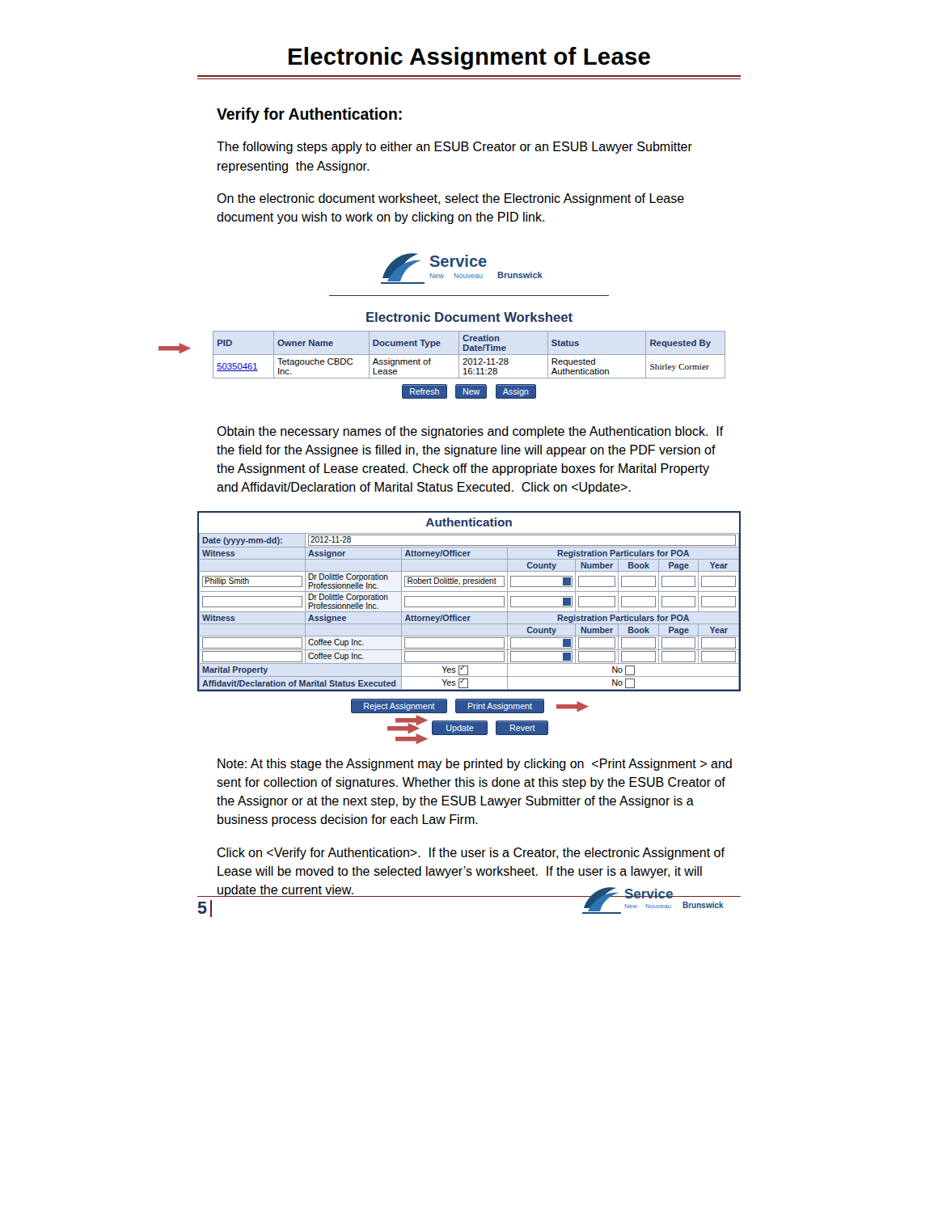Electronic Assignment of Lease
Verify for Authentication:
The following steps apply to either an ESUB Creator or an ESUB Lawyer Submitter representing the Assignor.
On the electronic document worksheet, select the Electronic Assignment of Lease document you wish to work on by clicking on the PID link.
Service New Nouveau Brunswick
Electronic Document Worksheet
| PID | Owner Name | Document Type | Creation Date/Time | Status | Requested By |
| --- | --- | --- | --- | --- | --- |
| 50350461 | Tetagouche CBDC Inc. | Assignment of Lease | 2012-11-28 16:11:28 | Requested Authentication | Shirley Cormier |
Refresh New Assign
Obtain the necessary names of the signatories and complete the Authentication block. If the field for the Assignee is filled in, the signature line will appear on the PDF version of the Assignment of Lease created. Check off the appropriate boxes for Marital Property and Affidavit/Declaration of Marital Status Executed. Click on <Update>.
Authentication
| Date (yyyy-mm-dd): | 2012-11-28 |
| Witness | Assignor | Attorney/Officer | Registration Particulars for POA |
| | | | County | Number | Book | Page | Year |
| Phillip Smith | Dr Dolittle Corporation Professionnelle Inc. | Robert Dolittle, president | | | | | |
| | Dr Dolittle Corporation Professionnelle Inc. | | | | | | |
| Witness | Assignee | Attorney/Officer | Registration Particulars for POA |
| | | | County | Number | Book | Page | Year |
| | Coffee Cup Inc. | | | | | | |
| | Coffee Cup Inc. | | | | | | |
| Marital Property | Yes | No |
| Affidavit/Declaration of Marital Status Executed | Yes | No |
Reject Assignment Print Assignment
Update Revert
Note: At this stage the Assignment may be printed by clicking on <Print Assignment > and sent for collection of signatures. Whether this is done at this step by the ESUB Creator of the Assignor or at the next step, by the ESUB Lawyer Submitter of the Assignor is a business process decision for each Law Firm.
Click on <Verify for Authentication>. If the user is a Creator, the electronic Assignment of Lease will be moved to the selected lawyer’s worksheet. If the user is a lawyer, it will update the current view.
5
Service New Nouveau Brunswick